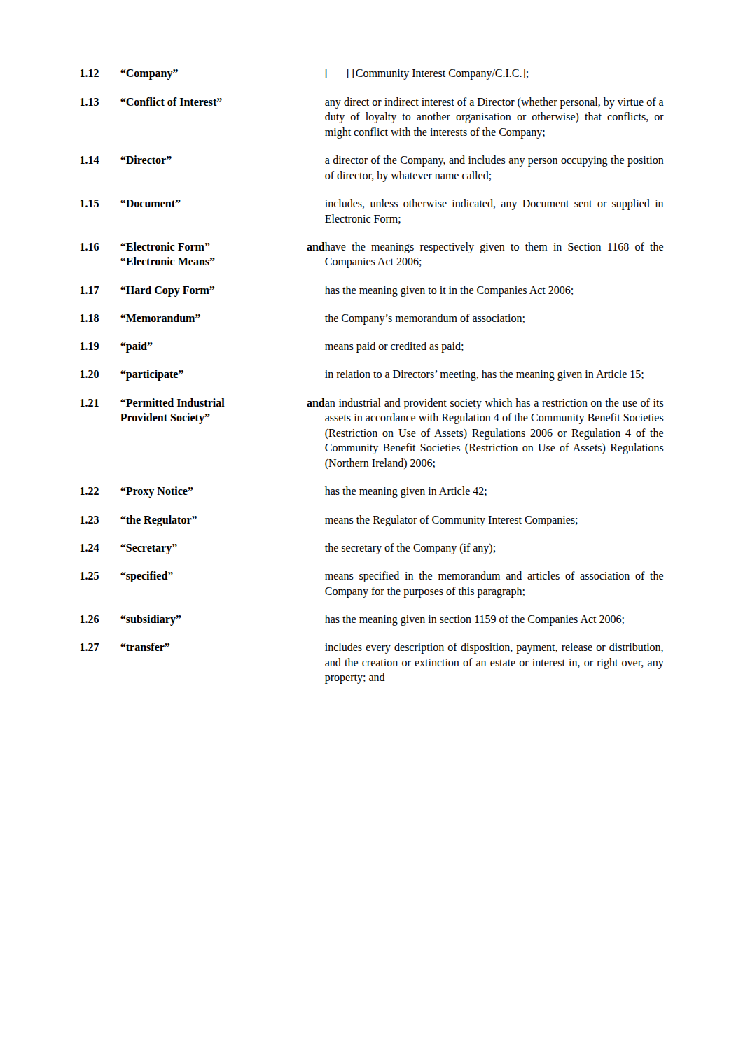| 1.12 | “Company” | [ ] [Community Interest Company/C.I.C.]; |
| 1.13 | “Conflict of Interest” | any direct or indirect interest of a Director (whether personal, by virtue of a duty of loyalty to another organisation or otherwise) that conflicts, or might conflict with the interests of the Company; |
| 1.14 | “Director” | a director of the Company, and includes any person occupying the position of director, by whatever name called; |
| 1.15 | “Document” | includes, unless otherwise indicated, any Document sent or supplied in Electronic Form; |
| 1.16 | “Electronic Form” and “Electronic Means” | have the meanings respectively given to them in Section 1168 of the Companies Act 2006; |
| 1.17 | “Hard Copy Form” | has the meaning given to it in the Companies Act 2006; |
| 1.18 | “Memorandum” | the Company’s memorandum of association; |
| 1.19 | “paid” | means paid or credited as paid; |
| 1.20 | “participate” | in relation to a Directors’ meeting, has the meaning given in Article 15; |
| 1.21 | “Permitted Industrial and Provident Society” | an industrial and provident society which has a restriction on the use of its assets in accordance with Regulation 4 of the Community Benefit Societies (Restriction on Use of Assets) Regulations 2006 or Regulation 4 of the Community Benefit Societies (Restriction on Use of Assets) Regulations (Northern Ireland) 2006; |
| 1.22 | “Proxy Notice” | has the meaning given in Article 42; |
| 1.23 | “the Regulator” | means the Regulator of Community Interest Companies; |
| 1.24 | “Secretary” | the secretary of the Company (if any); |
| 1.25 | “specified” | means specified in the memorandum and articles of association of the Company for the purposes of this paragraph; |
| 1.26 | “subsidiary” | has the meaning given in section 1159 of the Companies Act 2006; |
| 1.27 | “transfer” | includes every description of disposition, payment, release or distribution, and the creation or extinction of an estate or interest in, or right over, any property; and |